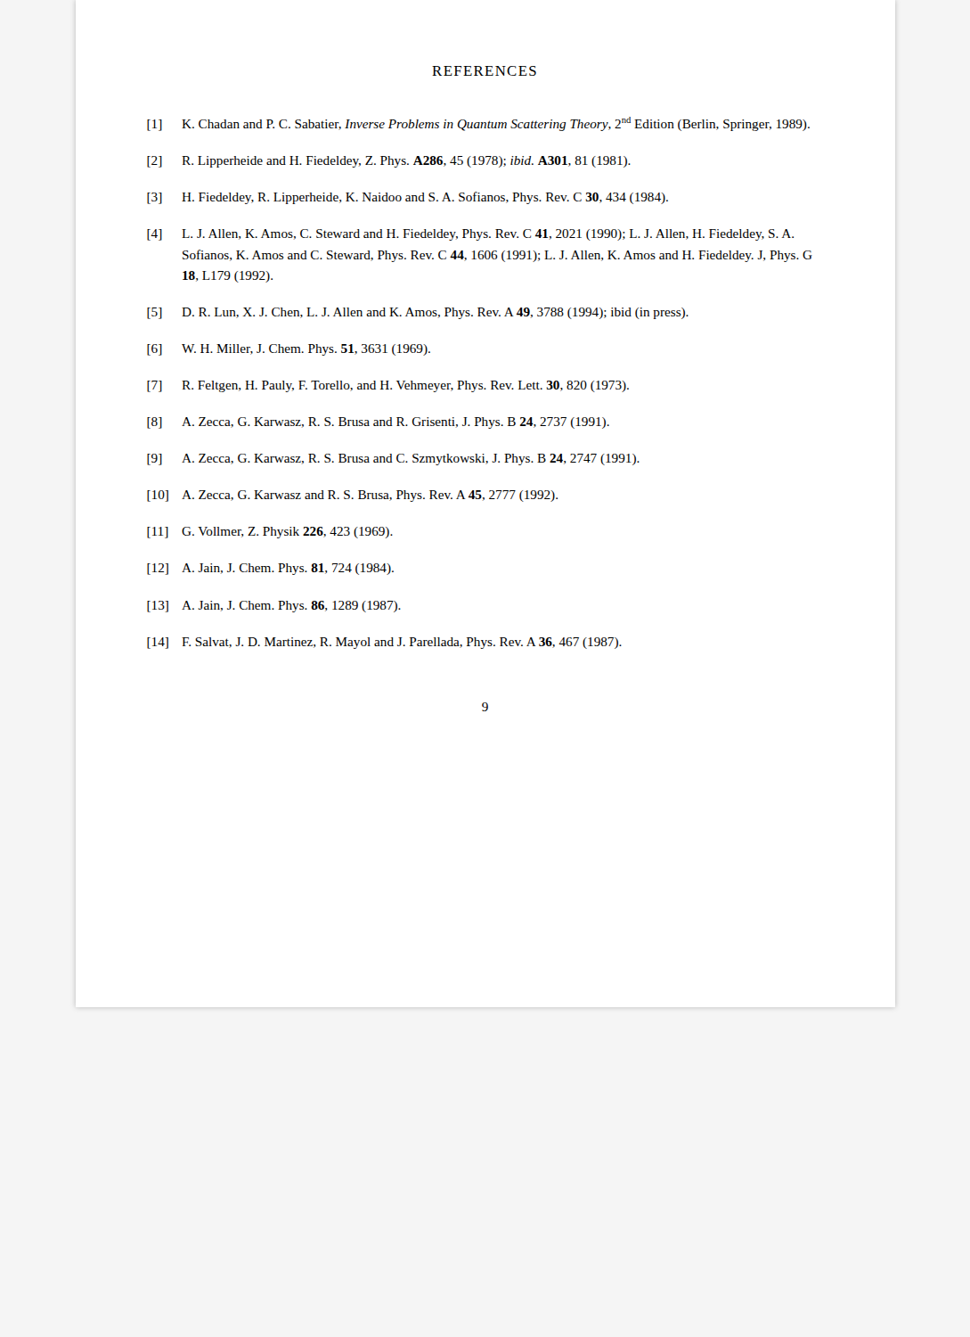REFERENCES
[1] K. Chadan and P. C. Sabatier, Inverse Problems in Quantum Scattering Theory, 2nd Edition (Berlin, Springer, 1989).
[2] R. Lipperheide and H. Fiedeldey, Z. Phys. A286, 45 (1978); ibid. A301, 81 (1981).
[3] H. Fiedeldey, R. Lipperheide, K. Naidoo and S. A. Sofianos, Phys. Rev. C 30, 434 (1984).
[4] L. J. Allen, K. Amos, C. Steward and H. Fiedeldey, Phys. Rev. C 41, 2021 (1990); L. J. Allen, H. Fiedeldey, S. A. Sofianos, K. Amos and C. Steward, Phys. Rev. C 44, 1606 (1991); L. J. Allen, K. Amos and H. Fiedeldey. J, Phys. G 18, L179 (1992).
[5] D. R. Lun, X. J. Chen, L. J. Allen and K. Amos, Phys. Rev. A 49, 3788 (1994); ibid (in press).
[6] W. H. Miller, J. Chem. Phys. 51, 3631 (1969).
[7] R. Feltgen, H. Pauly, F. Torello, and H. Vehmeyer, Phys. Rev. Lett. 30, 820 (1973).
[8] A. Zecca, G. Karwasz, R. S. Brusa and R. Grisenti, J. Phys. B 24, 2737 (1991).
[9] A. Zecca, G. Karwasz, R. S. Brusa and C. Szmytkowski, J. Phys. B 24, 2747 (1991).
[10] A. Zecca, G. Karwasz and R. S. Brusa, Phys. Rev. A 45, 2777 (1992).
[11] G. Vollmer, Z. Physik 226, 423 (1969).
[12] A. Jain, J. Chem. Phys. 81, 724 (1984).
[13] A. Jain, J. Chem. Phys. 86, 1289 (1987).
[14] F. Salvat, J. D. Martinez, R. Mayol and J. Parellada, Phys. Rev. A 36, 467 (1987).
9